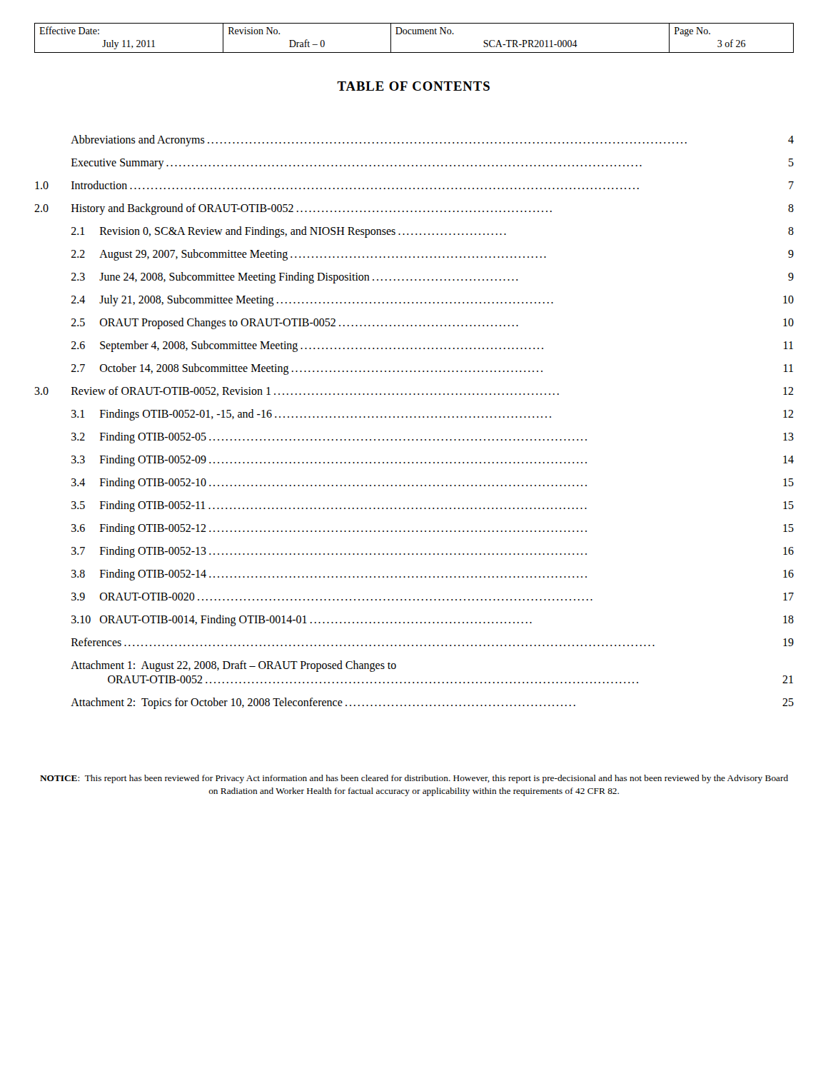| Effective Date: July 11, 2011 | Revision No. Draft – 0 | Document No. SCA-TR-PR2011-0004 | Page No. 3 of 26 |
TABLE OF CONTENTS
| | Abbreviations and Acronyms .................................................................................................................. 4 |
| | Executive Summary ................................................................................................................. 5 |
| 1.0 | Introduction ......................................................................................................................... 7 |
| 2.0 | History and Background of ORAUT-OTIB-0052 ............................................................. 8 |
| | 2.1 Revision 0, SC&A Review and Findings, and NIOSH Responses .......................... 8 |
| | 2.2 August 29, 2007, Subcommittee Meeting ............................................................. 9 |
| | 2.3 June 24, 2008, Subcommittee Meeting Finding Disposition ................................... 9 |
| | 2.4 July 21, 2008, Subcommittee Meeting .................................................................. 10 |
| | 2.5 ORAUT Proposed Changes to ORAUT-OTIB-0052 ........................................... 10 |
| | 2.6 September 4, 2008, Subcommittee Meeting .......................................................... 11 |
| | 2.7 October 14, 2008 Subcommittee Meeting ............................................................ 11 |
| 3.0 | Review of ORAUT-OTIB-0052, Revision 1 .................................................................... 12 |
| | 3.1 Findings OTIB-0052-01, -15, and -16 .................................................................. 12 |
| | 3.2 Finding OTIB-0052-05 .......................................................................................... 13 |
| | 3.3 Finding OTIB-0052-09 .......................................................................................... 14 |
| | 3.4 Finding OTIB-0052-10 .......................................................................................... 15 |
| | 3.5 Finding OTIB-0052-11 .......................................................................................... 15 |
| | 3.6 Finding OTIB-0052-12 .......................................................................................... 15 |
| | 3.7 Finding OTIB-0052-13 .......................................................................................... 16 |
| | 3.8 Finding OTIB-0052-14 .......................................................................................... 16 |
| | 3.9 ORAUT-OTIB-0020 .............................................................................................. 17 |
| | 3.10 ORAUT-OTIB-0014, Finding OTIB-0014-01 ..................................................... 18 |
| | References .............................................................................................................................. 19 |
| | Attachment 1: August 22, 2008, Draft – ORAUT Proposed Changes to ORAUT-OTIB-0052 ....................................................................................................... 21 |
| | Attachment 2: Topics for October 10, 2008 Teleconference ....................................................... 25 |
NOTICE: This report has been reviewed for Privacy Act information and has been cleared for distribution. However, this report is pre-decisional and has not been reviewed by the Advisory Board on Radiation and Worker Health for factual accuracy or applicability within the requirements of 42 CFR 82.